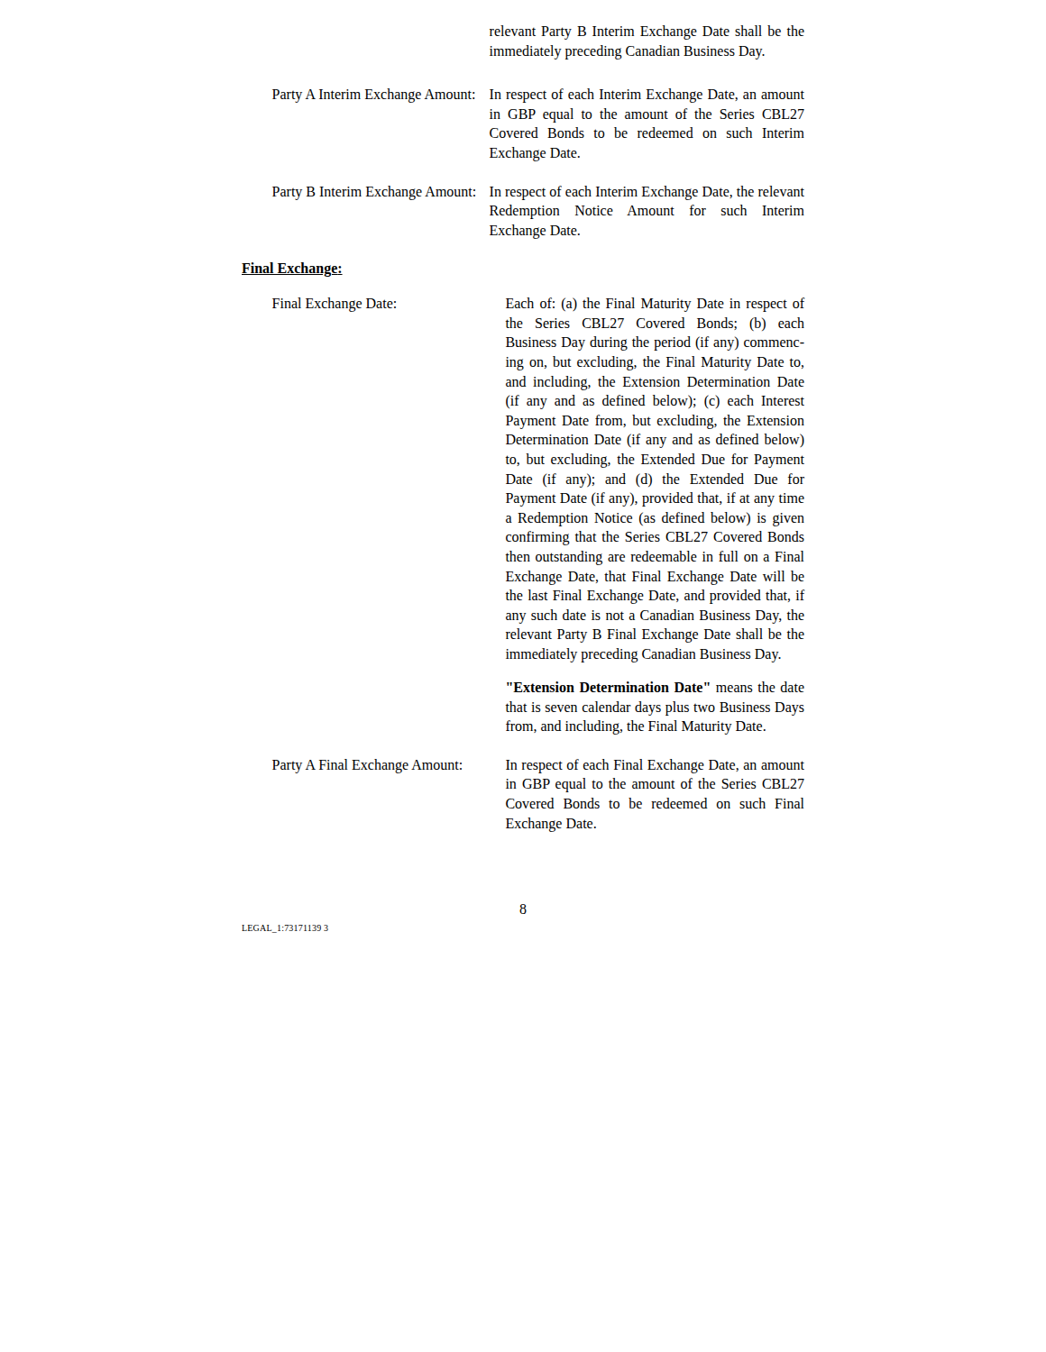| | relevant Party B Interim Exchange Date shall be the immediately preceding Canadian Business Day. |
| Party A Interim Exchange Amount: | In respect of each Interim Exchange Date, an amount in GBP equal to the amount of the Series CBL27 Covered Bonds to be redeemed on such Interim Exchange Date. |
| Party B Interim Exchange Amount: | In respect of each Interim Exchange Date, the relevant Redemption Notice Amount for such Interim Exchange Date. |
Final Exchange:
| Final Exchange Date: | Each of: (a) the Final Maturity Date in respect of the Series CBL27 Covered Bonds; (b) each Business Day during the period (if any) commencing on, but excluding, the Final Maturity Date to, and including, the Extension Determination Date (if any and as defined below); (c) each Interest Payment Date from, but excluding, the Extension Determination Date (if any and as defined below) to, but excluding, the Extended Due for Payment Date (if any); and (d) the Extended Due for Payment Date (if any), provided that, if at any time a Redemption Notice (as defined below) is given confirming that the Series CBL27 Covered Bonds then outstanding are redeemable in full on a Final Exchange Date, that Final Exchange Date will be the last Final Exchange Date, and provided that, if any such date is not a Canadian Business Day, the relevant Party B Final Exchange Date shall be the immediately preceding Canadian Business Day. "Extension Determination Date" means the date that is seven calendar days plus two Business Days from, and including, the Final Maturity Date. |
| Party A Final Exchange Amount: | In respect of each Final Exchange Date, an amount in GBP equal to the amount of the Series CBL27 Covered Bonds to be redeemed on such Final Exchange Date. |
8
LEGAL_1:73171139 3